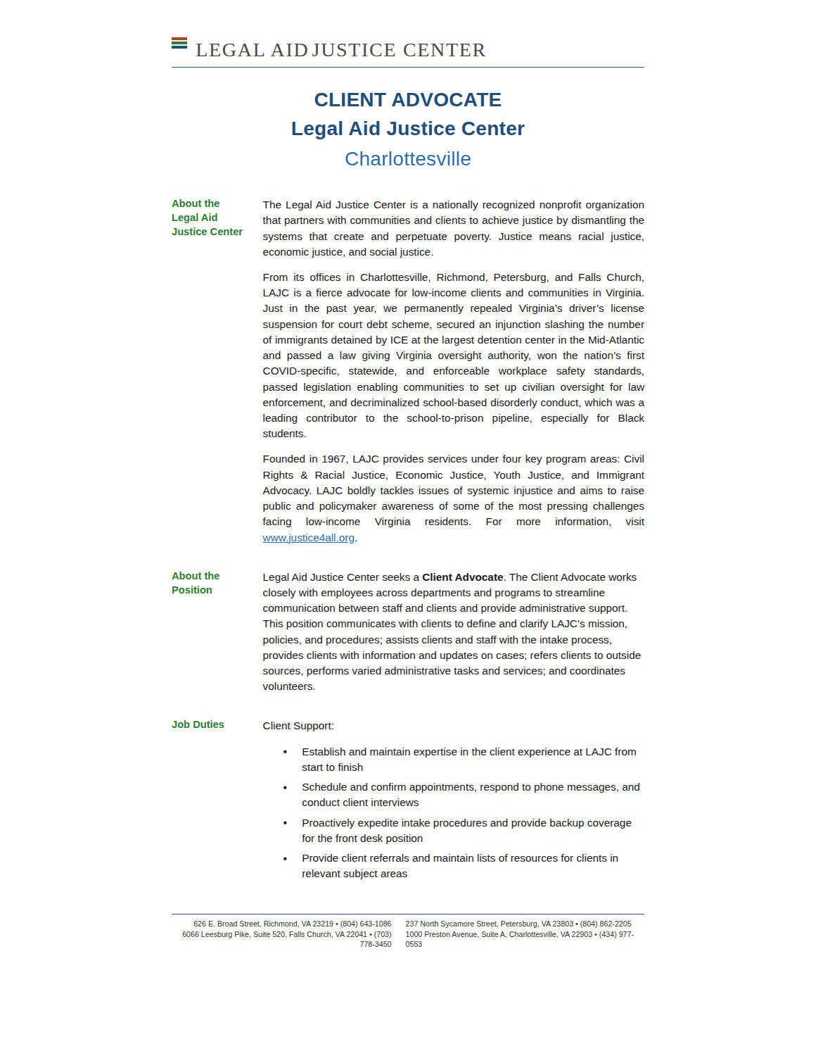Legal Aid Justice Center
CLIENT ADVOCATE Legal Aid Justice Center Charlottesville
| About the Legal Aid Justice Center | The Legal Aid Justice Center is a nationally recognized nonprofit organization that partners with communities and clients to achieve justice by dismantling the systems that create and perpetuate poverty. Justice means racial justice, economic justice, and social justice. From its offices in Charlottesville, Richmond, Petersburg, and Falls Church, LAJC is a fierce advocate for low-income clients and communities in Virginia. Just in the past year, we permanently repealed Virginia’s driver’s license suspension for court debt scheme, secured an injunction slashing the number of immigrants detained by ICE at the largest detention center in the Mid-Atlantic and passed a law giving Virginia oversight authority, won the nation’s first COVID-specific, statewide, and enforceable workplace safety standards, passed legislation enabling communities to set up civilian oversight for law enforcement, and decriminalized school-based disorderly conduct, which was a leading contributor to the school-to-prison pipeline, especially for Black students. Founded in 1967, LAJC provides services under four key program areas: Civil Rights & Racial Justice, Economic Justice, Youth Justice, and Immigrant Advocacy. LAJC boldly tackles issues of systemic injustice and aims to raise public and policymaker awareness of some of the most pressing challenges facing low-income Virginia residents. For more information, visit www.justice4all.org . |
| About the Position | Legal Aid Justice Center seeks a Client Advocate . The Client Advocate works closely with employees across departments and programs to streamline communication between staff and clients and provide administrative support. This position communicates with clients to define and clarify LAJC’s mission, policies, and procedures; assists clients and staff with the intake process, provides clients with information and updates on cases; refers clients to outside sources, performs varied administrative tasks and services; and coordinates volunteers. |
| Job Duties | Client Support: Establish and maintain expertise in the client experience at LAJC from start to finish Schedule and confirm appointments, respond to phone messages, and conduct client interviews Proactively expedite intake procedures and provide backup coverage for the front desk position Provide client referrals and maintain lists of resources for clients in relevant subject areas |
| 626 E. Broad Street, Richmond, VA 23219 • (804) 643-1086 6066 Leesburg Pike, Suite 520, Falls Church, VA 22041 • (703) 778-3450 | 237 North Sycamore Street, Petersburg, VA 23803 • (804) 862-2205 1000 Preston Avenue, Suite A, Charlottesville, VA 22903 • (434) 977-0553 |